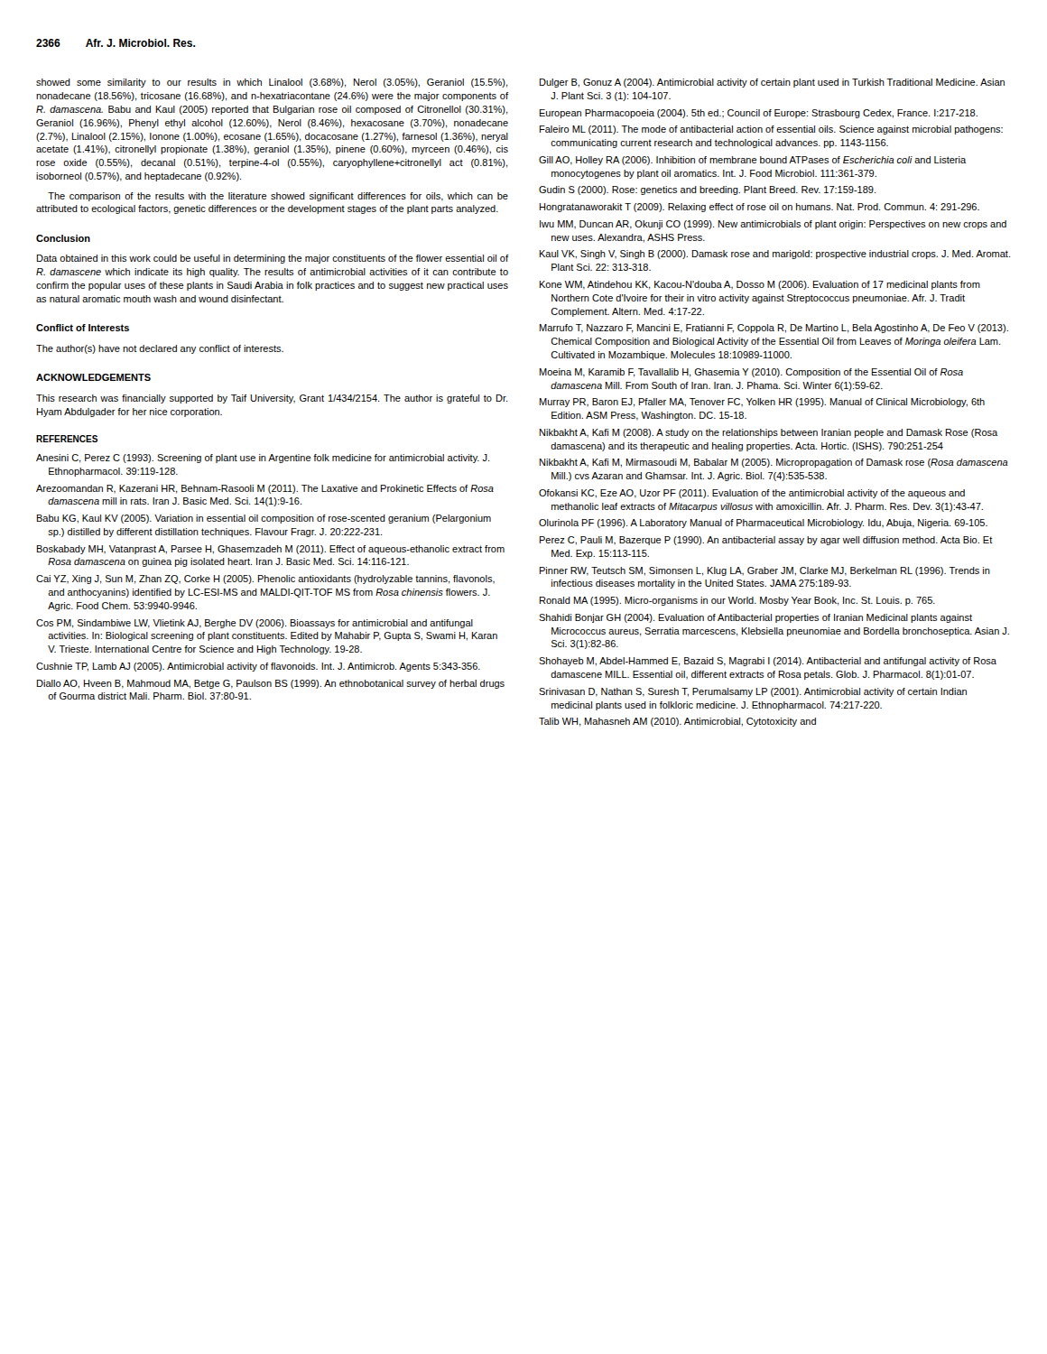2366 Afr. J. Microbiol. Res.
showed some similarity to our results in which Linalool (3.68%), Nerol (3.05%), Geraniol (15.5%), nonadecane (18.56%), tricosane (16.68%), and n-hexatriacontane (24.6%) were the major components of R. damascena. Babu and Kaul (2005) reported that Bulgarian rose oil composed of Citronellol (30.31%), Geraniol (16.96%), Phenyl ethyl alcohol (12.60%), Nerol (8.46%), hexacosane (3.70%), nonadecane (2.7%), Linalool (2.15%), Ionone (1.00%), ecosane (1.65%), docacosane (1.27%), farnesol (1.36%), neryal acetate (1.41%), citronellyl propionate (1.38%), geraniol (1.35%), pinene (0.60%), myrceen (0.46%), cis rose oxide (0.55%), decanal (0.51%), terpine-4-ol (0.55%), caryophyllene+citronellyl act (0.81%), isoborneol (0.57%), and heptadecane (0.92%).
The comparison of the results with the literature showed significant differences for oils, which can be attributed to ecological factors, genetic differences or the development stages of the plant parts analyzed.
Conclusion
Data obtained in this work could be useful in determining the major constituents of the flower essential oil of R. damascene which indicate its high quality. The results of antimicrobial activities of it can contribute to confirm the popular uses of these plants in Saudi Arabia in folk practices and to suggest new practical uses as natural aromatic mouth wash and wound disinfectant.
Conflict of Interests
The author(s) have not declared any conflict of interests.
ACKNOWLEDGEMENTS
This research was financially supported by Taif University, Grant 1/434/2154. The author is grateful to Dr. Hyam Abdulgader for her nice corporation.
REFERENCES
Anesini C, Perez C (1993). Screening of plant use in Argentine folk medicine for antimicrobial activity. J. Ethnopharmacol. 39:119-128.
Arezoomandan R, Kazerani HR, Behnam-Rasooli M (2011). The Laxative and Prokinetic Effects of Rosa damascena mill in rats. Iran J. Basic Med. Sci. 14(1):9-16.
Babu KG, Kaul KV (2005). Variation in essential oil composition of rose-scented geranium (Pelargonium sp.) distilled by different distillation techniques. Flavour Fragr. J. 20:222-231.
Boskabady MH, Vatanprast A, Parsee H, Ghasemzadeh M (2011). Effect of aqueous-ethanolic extract from Rosa damascena on guinea pig isolated heart. Iran J. Basic Med. Sci. 14:116-121.
Cai YZ, Xing J, Sun M, Zhan ZQ, Corke H (2005). Phenolic antioxidants (hydrolyzable tannins, flavonols, and anthocyanins) identified by LC-ESI-MS and MALDI-QIT-TOF MS from Rosa chinensis flowers. J. Agric. Food Chem. 53:9940-9946.
Cos PM, Sindambiwe LW, Vlietink AJ, Berghe DV (2006). Bioassays for antimicrobial and antifungal activities. In: Biological screening of plant constituents. Edited by Mahabir P, Gupta S, Swami H, Karan V. Trieste. International Centre for Science and High Technology. 19-28.
Cushnie TP, Lamb AJ (2005). Antimicrobial activity of flavonoids. Int. J. Antimicrob. Agents 5:343-356.
Diallo AO, Hveen B, Mahmoud MA, Betge G, Paulson BS (1999). An ethnobotanical survey of herbal drugs of Gourma district Mali. Pharm. Biol. 37:80-91.
Dulger B, Gonuz A (2004). Antimicrobial activity of certain plant used in Turkish Traditional Medicine. Asian J. Plant Sci. 3 (1): 104-107.
European Pharmacopoeia (2004). 5th ed.; Council of Europe: Strasbourg Cedex, France. I:217-218.
Faleiro ML (2011). The mode of antibacterial action of essential oils. Science against microbial pathogens: communicating current research and technological advances. pp. 1143-1156.
Gill AO, Holley RA (2006). Inhibition of membrane bound ATPases of Escherichia coli and Listeria monocytogenes by plant oil aromatics. Int. J. Food Microbiol. 111:361-379.
Gudin S (2000). Rose: genetics and breeding. Plant Breed. Rev. 17:159-189.
Hongratanaworakit T (2009). Relaxing effect of rose oil on humans. Nat. Prod. Commun. 4: 291-296.
Iwu MM, Duncan AR, Okunji CO (1999). New antimicrobials of plant origin: Perspectives on new crops and new uses. Alexandra, ASHS Press.
Kaul VK, Singh V, Singh B (2000). Damask rose and marigold: prospective industrial crops. J. Med. Aromat. Plant Sci. 22: 313-318.
Kone WM, Atindehou KK, Kacou-N'douba A, Dosso M (2006). Evaluation of 17 medicinal plants from Northern Cote d'Ivoire for their in vitro activity against Streptococcus pneumoniae. Afr. J. Tradit Complement. Altern. Med. 4:17-22.
Marrufo T, Nazzaro F, Mancini E, Fratianni F, Coppola R, De Martino L, Bela Agostinho A, De Feo V (2013). Chemical Composition and Biological Activity of the Essential Oil from Leaves of Moringa oleifera Lam. Cultivated in Mozambique. Molecules 18:10989-11000.
Moeina M, Karamib F, Tavallalib H, Ghasemia Y (2010). Composition of the Essential Oil of Rosa damascena Mill. From South of Iran. Iran. J. Phama. Sci. Winter 6(1):59-62.
Murray PR, Baron EJ, Pfaller MA, Tenover FC, Yolken HR (1995). Manual of Clinical Microbiology, 6th Edition. ASM Press, Washington. DC. 15-18.
Nikbakht A, Kafi M (2008). A study on the relationships between Iranian people and Damask Rose (Rosa damascena) and its therapeutic and healing properties. Acta. Hortic. (ISHS). 790:251-254
Nikbakht A, Kafi M, Mirmasoudi M, Babalar M (2005). Micropropagation of Damask rose (Rosa damascena Mill.) cvs Azaran and Ghamsar. Int. J. Agric. Biol. 7(4):535-538.
Ofokansi KC, Eze AO, Uzor PF (2011). Evaluation of the antimicrobial activity of the aqueous and methanolic leaf extracts of Mitacarpus villosus with amoxicillin. Afr. J. Pharm. Res. Dev. 3(1):43-47.
Olurinola PF (1996). A Laboratory Manual of Pharmaceutical Microbiology. Idu, Abuja, Nigeria. 69-105.
Perez C, Pauli M, Bazerque P (1990). An antibacterial assay by agar well diffusion method. Acta Bio. Et Med. Exp. 15:113-115.
Pinner RW, Teutsch SM, Simonsen L, Klug LA, Graber JM, Clarke MJ, Berkelman RL (1996). Trends in infectious diseases mortality in the United States. JAMA 275:189-93.
Ronald MA (1995). Micro-organisms in our World. Mosby Year Book, Inc. St. Louis. p. 765.
Shahidi Bonjar GH (2004). Evaluation of Antibacterial properties of Iranian Medicinal plants against Micrococcus aureus, Serratia marcescens, Klebsiella pneunomiae and Bordella bronchoseptica. Asian J. Sci. 3(1):82-86.
Shohayeb M, Abdel-Hammed E, Bazaid S, Magrabi I (2014). Antibacterial and antifungal activity of Rosa damascene MILL. Essential oil, different extracts of Rosa petals. Glob. J. Pharmacol. 8(1):01-07.
Srinivasan D, Nathan S, Suresh T, Perumalsamy LP (2001). Antimicrobial activity of certain Indian medicinal plants used in folkloric medicine. J. Ethnopharmacol. 74:217-220.
Talib WH, Mahasneh AM (2010). Antimicrobial, Cytotoxicity and